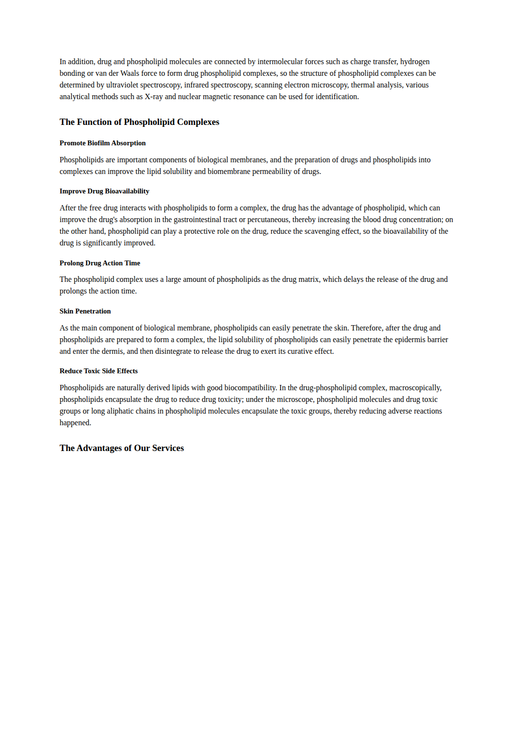In addition, drug and phospholipid molecules are connected by intermolecular forces such as charge transfer, hydrogen bonding or van der Waals force to form drug phospholipid complexes, so the structure of phospholipid complexes can be determined by ultraviolet spectroscopy, infrared spectroscopy, scanning electron microscopy, thermal analysis, various analytical methods such as X-ray and nuclear magnetic resonance can be used for identification.
The Function of Phospholipid Complexes
Promote Biofilm Absorption
Phospholipids are important components of biological membranes, and the preparation of drugs and phospholipids into complexes can improve the lipid solubility and biomembrane permeability of drugs.
Improve Drug Bioavailability
After the free drug interacts with phospholipids to form a complex, the drug has the advantage of phospholipid, which can improve the drug's absorption in the gastrointestinal tract or percutaneous, thereby increasing the blood drug concentration; on the other hand, phospholipid can play a protective role on the drug, reduce the scavenging effect, so the bioavailability of the drug is significantly improved.
Prolong Drug Action Time
The phospholipid complex uses a large amount of phospholipids as the drug matrix, which delays the release of the drug and prolongs the action time.
Skin Penetration
As the main component of biological membrane, phospholipids can easily penetrate the skin. Therefore, after the drug and phospholipids are prepared to form a complex, the lipid solubility of phospholipids can easily penetrate the epidermis barrier and enter the dermis, and then disintegrate to release the drug to exert its curative effect.
Reduce Toxic Side Effects
Phospholipids are naturally derived lipids with good biocompatibility. In the drug-phospholipid complex, macroscopically, phospholipids encapsulate the drug to reduce drug toxicity; under the microscope, phospholipid molecules and drug toxic groups or long aliphatic chains in phospholipid molecules encapsulate the toxic groups, thereby reducing adverse reactions happened.
The Advantages of Our Services